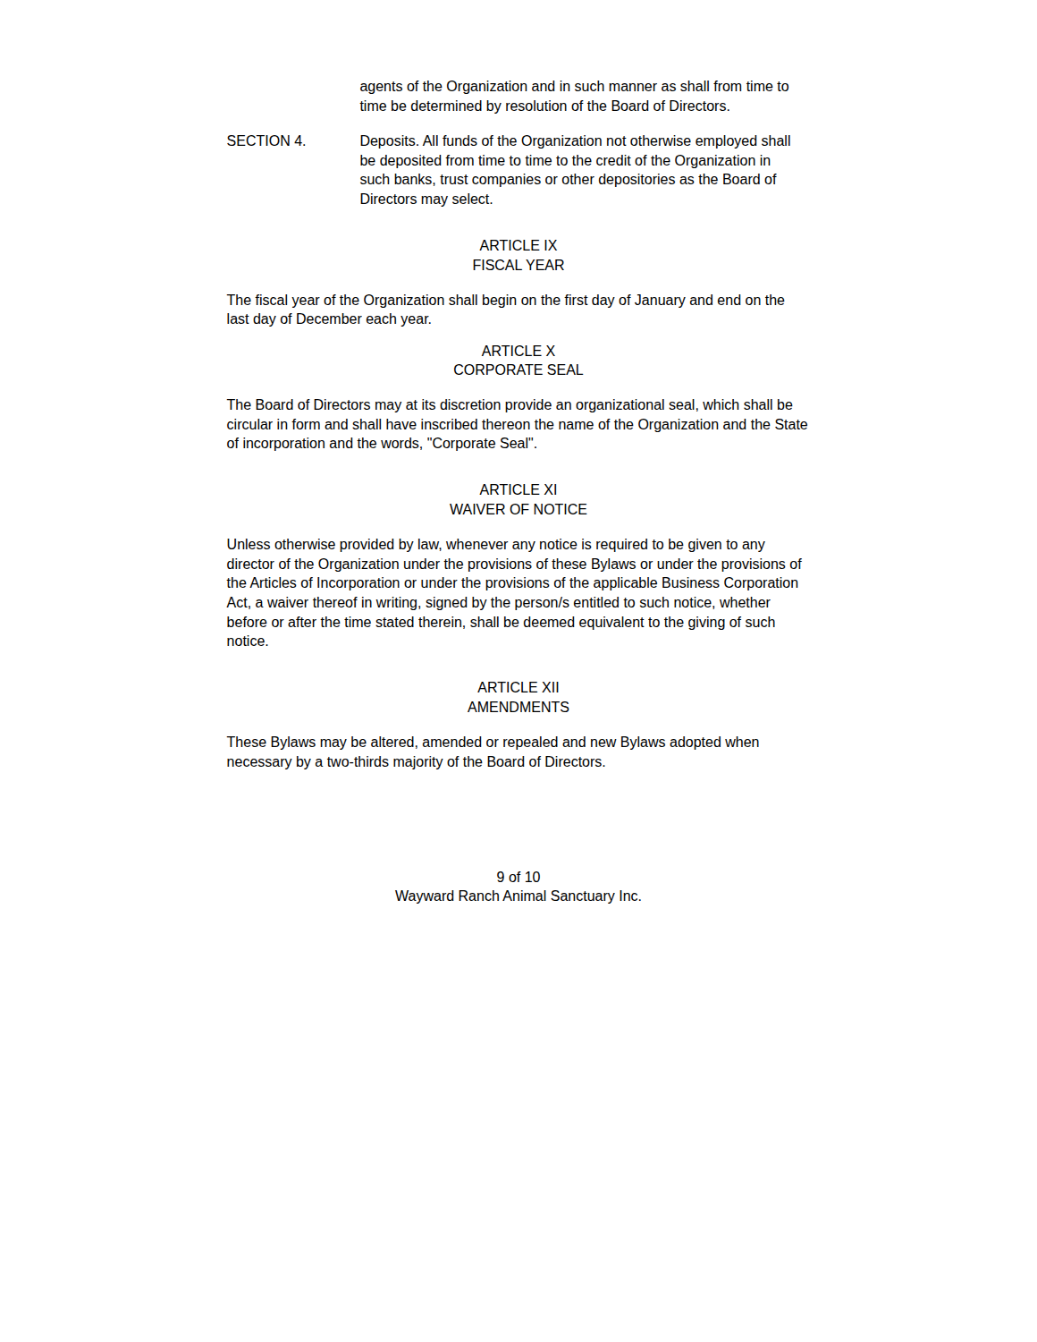agents of the Organization and in such manner as shall from time to time be determined by resolution of the Board of Directors.
SECTION 4.
Deposits. All funds of the Organization not otherwise employed shall be deposited from time to time to the credit of the Organization in such banks, trust companies or other depositories as the Board of Directors may select.
ARTICLE IX
FISCAL YEAR
The fiscal year of the Organization shall begin on the first day of January and end on the last day of December each year.
ARTICLE X
CORPORATE SEAL
The Board of Directors may at its discretion provide an organizational seal, which shall be circular in form and shall have inscribed thereon the name of the Organization and the State of incorporation and the words, "Corporate Seal".
ARTICLE XI
WAIVER OF NOTICE
Unless otherwise provided by law, whenever any notice is required to be given to any director of the Organization under the provisions of these Bylaws or under the provisions of the Articles of Incorporation or under the provisions of the applicable Business Corporation Act, a waiver thereof in writing, signed by the person/s entitled to such notice, whether before or after the time stated therein, shall be deemed equivalent to the giving of such notice.
ARTICLE XII
AMENDMENTS
These Bylaws may be altered, amended or repealed and new Bylaws adopted when necessary by a two-thirds majority of the Board of Directors.
9 of 10
Wayward Ranch Animal Sanctuary Inc.